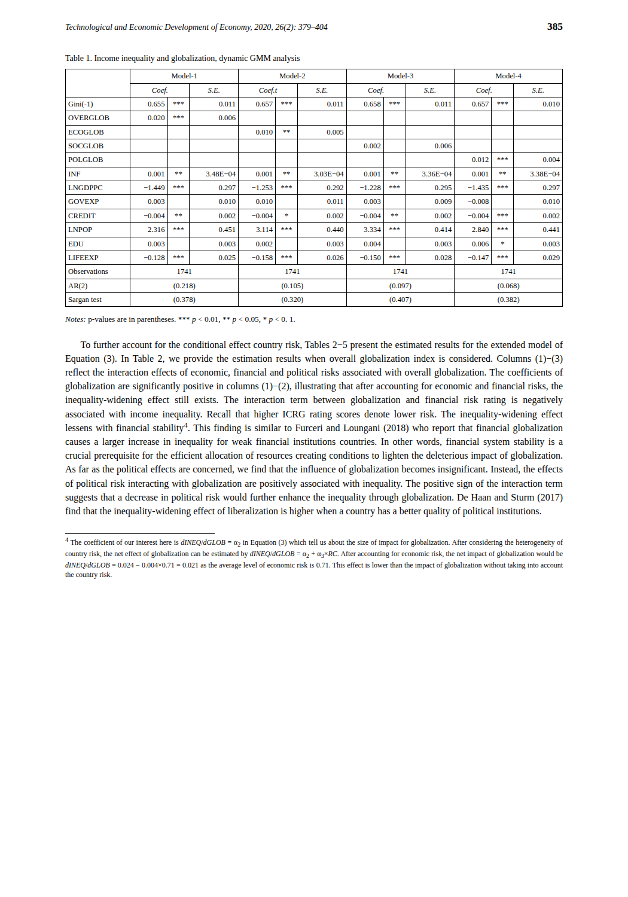Technological and Economic Development of Economy, 2020, 26(2): 379–404 385
Table 1. Income inequality and globalization, dynamic GMM analysis
| | Model-1 | Model-2 | Model-3 | Model-4 |
| --- | --- | --- | --- | --- |
| Coef. | S.E. | Coef.t | S.E. | Coef. | S.E. | Coef. | S.E. |
| Gini(-1) | 0.655 | *** | 0.011 | 0.657 | *** | 0.011 | 0.658 | *** | 0.011 | 0.657 | *** | 0.010 |
| OVERGLOB | 0.020 | *** | 0.006 | | | | | | | | | |
| ECOGLOB | | | | 0.010 | ** | 0.005 | | | | | | |
| SOCGLOB | | | | | | | 0.002 | | 0.006 | | | |
| POLGLOB | | | | | | | | | | 0.012 | *** | 0.004 |
| INF | 0.001 | ** | 3.48E−04 | 0.001 | ** | 3.03E−04 | 0.001 | ** | 3.36E−04 | 0.001 | ** | 3.38E−04 |
| LNGDPPC | −1.449 | *** | 0.297 | −1.253 | *** | 0.292 | −1.228 | *** | 0.295 | −1.435 | *** | 0.297 |
| GOVEXP | 0.003 | | 0.010 | 0.010 | | 0.011 | 0.003 | | 0.009 | −0.008 | | 0.010 |
| CREDIT | −0.004 | ** | 0.002 | −0.004 | * | 0.002 | −0.004 | ** | 0.002 | −0.004 | *** | 0.002 |
| LNPOP | 2.316 | *** | 0.451 | 3.114 | *** | 0.440 | 3.334 | *** | 0.414 | 2.840 | *** | 0.441 |
| EDU | 0.003 | | 0.003 | 0.002 | | 0.003 | 0.004 | | 0.003 | 0.006 | * | 0.003 |
| LIFEEXP | −0.128 | *** | 0.025 | −0.158 | *** | 0.026 | −0.150 | *** | 0.028 | −0.147 | *** | 0.029 |
| Observations | 1741 | 1741 | 1741 | 1741 |
| AR(2) | (0.218) | (0.105) | (0.097) | (0.068) |
| Sargan test | (0.378) | (0.320) | (0.407) | (0.382) |
Notes: p-values are in parentheses. *** p < 0.01, ** p < 0.05, * p < 0. 1.
To further account for the conditional effect country risk, Tables 2−5 present the estimated results for the extended model of Equation (3). In Table 2, we provide the estimation results when overall globalization index is considered. Columns (1)−(3) reflect the interaction effects of economic, financial and political risks associated with overall globalization. The coefficients of globalization are significantly positive in columns (1)−(2), illustrating that after accounting for economic and financial risks, the inequality-widening effect still exists. The interaction term between globalization and financial risk rating is negatively associated with income inequality. Recall that higher ICRG rating scores denote lower risk. The inequality-widening effect lessens with financial stability4. This finding is similar to Furceri and Loungani (2018) who report that financial globalization causes a larger increase in inequality for weak financial institutions countries. In other words, financial system stability is a crucial prerequisite for the efficient allocation of resources creating conditions to lighten the deleterious impact of globalization. As far as the political effects are concerned, we find that the influence of globalization becomes insignificant. Instead, the effects of political risk interacting with globalization are positively associated with inequality. The positive sign of the interaction term suggests that a decrease in political risk would further enhance the inequality through globalization. De Haan and Sturm (2017) find that the inequality-widening effect of liberalization is higher when a country has a better quality of political institutions.
4 The coefficient of our interest here is dINEQ/dGLOB = α2 in Equation (3) which tell us about the size of impact for globalization. After considering the heterogeneity of country risk, the net effect of globalization can be estimated by dINEQ/dGLOB = α2 + α3×RC. After accounting for economic risk, the net impact of globalization would be dINEQ/dGLOB = 0.024 − 0.004×0.71 = 0.021 as the average level of economic risk is 0.71. This effect is lower than the impact of globalization without taking into account the country risk.